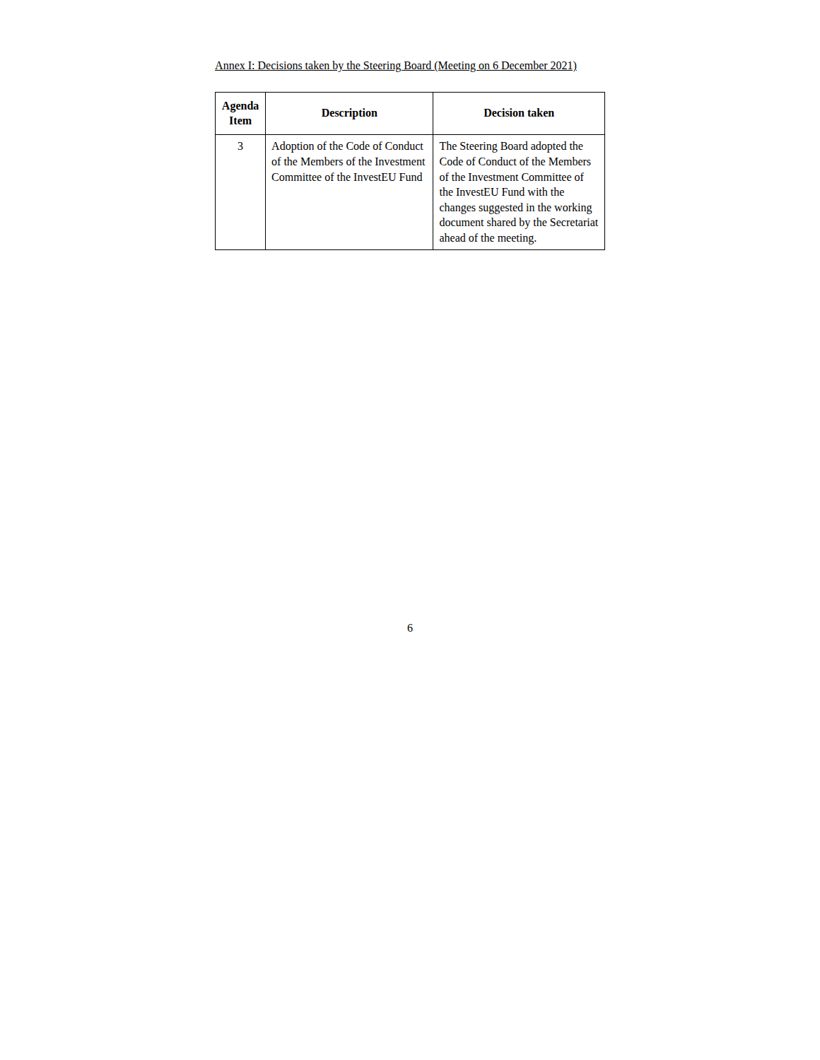Annex I: Decisions taken by the Steering Board (Meeting on 6 December 2021)
| Agenda Item | Description | Decision taken |
| --- | --- | --- |
| 3 | Adoption of the Code of Conduct of the Members of the Investment Committee of the InvestEU Fund | The Steering Board adopted the Code of Conduct of the Members of the Investment Committee of the InvestEU Fund with the changes suggested in the working document shared by the Secretariat ahead of the meeting. |
6